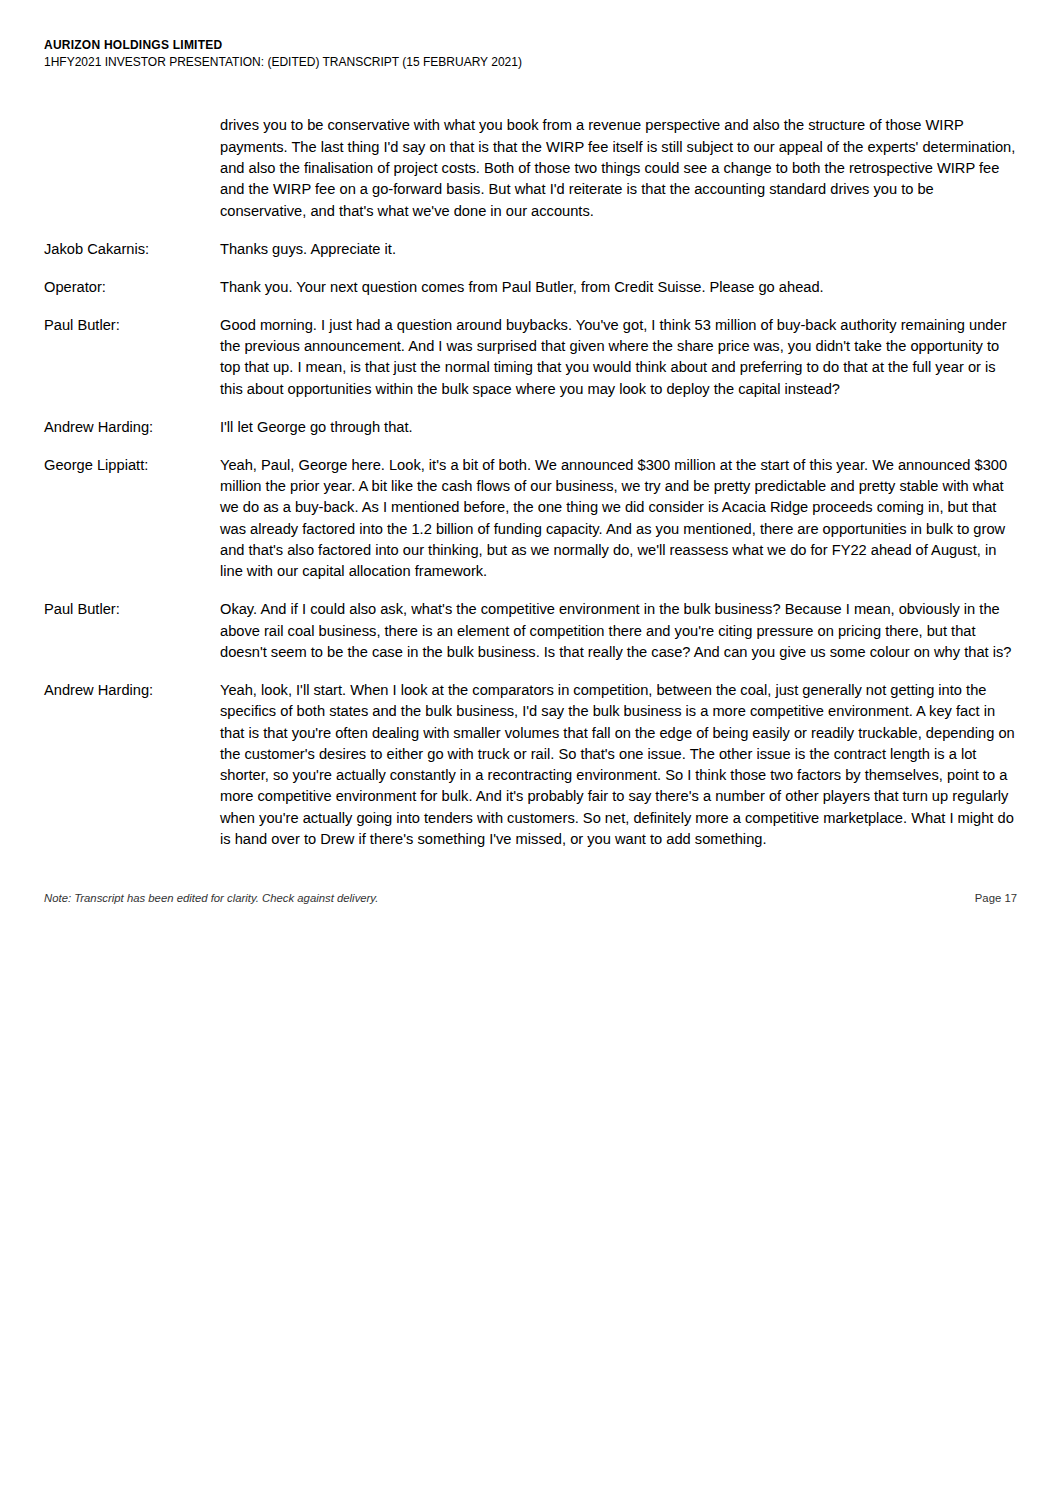AURIZON HOLDINGS LIMITED
1HFY2021 INVESTOR PRESENTATION: (EDITED) TRANSCRIPT (15 FEBRUARY 2021)
drives you to be conservative with what you book from a revenue perspective and also the structure of those WIRP payments. The last thing I'd say on that is that the WIRP fee itself is still subject to our appeal of the experts' determination, and also the finalisation of project costs. Both of those two things could see a change to both the retrospective WIRP fee and the WIRP fee on a go-forward basis. But what I'd reiterate is that the accounting standard drives you to be conservative, and that's what we've done in our accounts.
Jakob Cakarnis:
Thanks guys. Appreciate it.
Operator:
Thank you. Your next question comes from Paul Butler, from Credit Suisse. Please go ahead.
Paul Butler:
Good morning. I just had a question around buybacks. You've got, I think 53 million of buy-back authority remaining under the previous announcement. And I was surprised that given where the share price was, you didn't take the opportunity to top that up. I mean, is that just the normal timing that you would think about and preferring to do that at the full year or is this about opportunities within the bulk space where you may look to deploy the capital instead?
Andrew Harding:
I'll let George go through that.
George Lippiatt:
Yeah, Paul, George here. Look, it's a bit of both. We announced $300 million at the start of this year. We announced $300 million the prior year. A bit like the cash flows of our business, we try and be pretty predictable and pretty stable with what we do as a buy-back. As I mentioned before, the one thing we did consider is Acacia Ridge proceeds coming in, but that was already factored into the 1.2 billion of funding capacity. And as you mentioned, there are opportunities in bulk to grow and that's also factored into our thinking, but as we normally do, we'll reassess what we do for FY22 ahead of August, in line with our capital allocation framework.
Paul Butler:
Okay. And if I could also ask, what's the competitive environment in the bulk business? Because I mean, obviously in the above rail coal business, there is an element of competition there and you're citing pressure on pricing there, but that doesn't seem to be the case in the bulk business. Is that really the case? And can you give us some colour on why that is?
Andrew Harding:
Yeah, look, I'll start. When I look at the comparators in competition, between the coal, just generally not getting into the specifics of both states and the bulk business, I'd say the bulk business is a more competitive environment. A key fact in that is that you're often dealing with smaller volumes that fall on the edge of being easily or readily truckable, depending on the customer's desires to either go with truck or rail. So that's one issue. The other issue is the contract length is a lot shorter, so you're actually constantly in a recontracting environment. So I think those two factors by themselves, point to a more competitive environment for bulk. And it's probably fair to say there's a number of other players that turn up regularly when you're actually going into tenders with customers. So net, definitely more a competitive marketplace. What I might do is hand over to Drew if there's something I've missed, or you want to add something.
Note: Transcript has been edited for clarity. Check against delivery.
Page 17